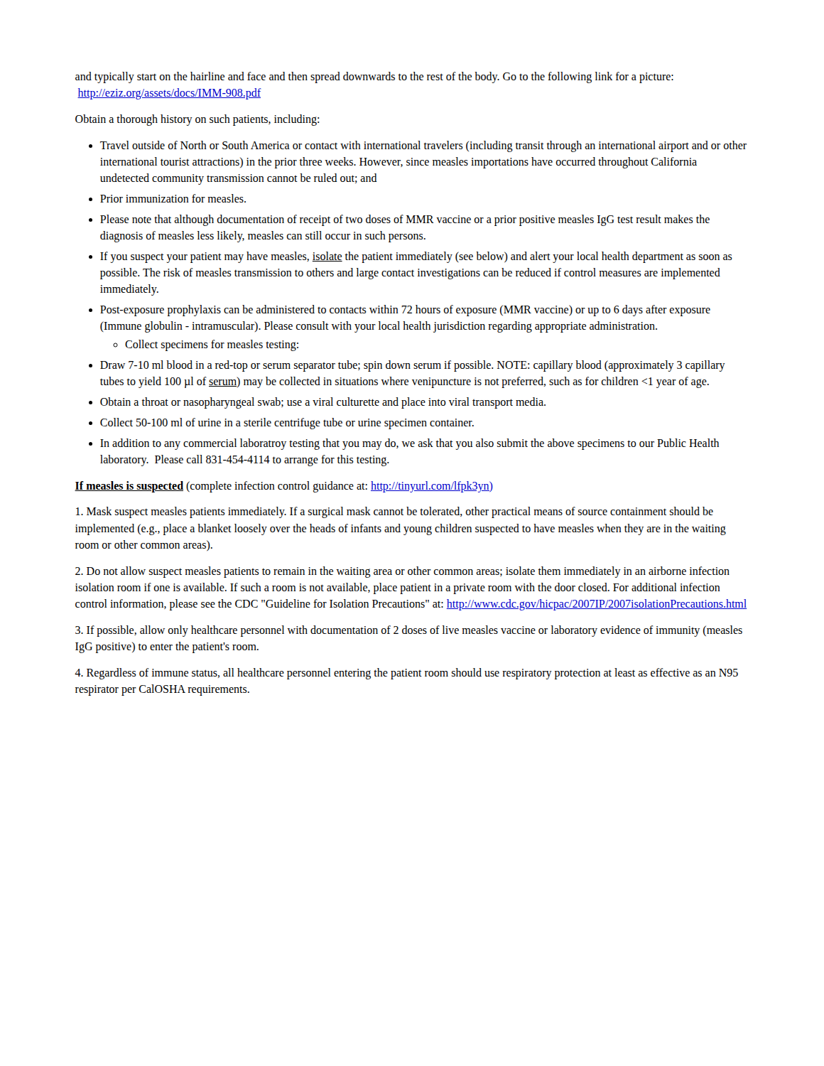and typically start on the hairline and face and then spread downwards to the rest of the body. Go to the following link for a picture: http://eziz.org/assets/docs/IMM-908.pdf
Obtain a thorough history on such patients, including:
Travel outside of North or South America or contact with international travelers (including transit through an international airport and or other international tourist attractions) in the prior three weeks. However, since measles importations have occurred throughout California undetected community transmission cannot be ruled out; and
Prior immunization for measles.
Please note that although documentation of receipt of two doses of MMR vaccine or a prior positive measles IgG test result makes the diagnosis of measles less likely, measles can still occur in such persons.
If you suspect your patient may have measles, isolate the patient immediately (see below) and alert your local health department as soon as possible. The risk of measles transmission to others and large contact investigations can be reduced if control measures are implemented immediately.
Post-exposure prophylaxis can be administered to contacts within 72 hours of exposure (MMR vaccine) or up to 6 days after exposure (Immune globulin - intramuscular). Please consult with your local health jurisdiction regarding appropriate administration.
Collect specimens for measles testing:
Draw 7-10 ml blood in a red-top or serum separator tube; spin down serum if possible. NOTE: capillary blood (approximately 3 capillary tubes to yield 100 µl of serum) may be collected in situations where venipuncture is not preferred, such as for children <1 year of age.
Obtain a throat or nasopharyngeal swab; use a viral culturette and place into viral transport media.
Collect 50-100 ml of urine in a sterile centrifuge tube or urine specimen container.
In addition to any commercial laboratroy testing that you may do, we ask that you also submit the above specimens to our Public Health laboratory. Please call 831-454-4114 to arrange for this testing.
If measles is suspected (complete infection control guidance at: http://tinyurl.com/lfpk3yn)
1. Mask suspect measles patients immediately. If a surgical mask cannot be tolerated, other practical means of source containment should be implemented (e.g., place a blanket loosely over the heads of infants and young children suspected to have measles when they are in the waiting room or other common areas).
2. Do not allow suspect measles patients to remain in the waiting area or other common areas; isolate them immediately in an airborne infection isolation room if one is available. If such a room is not available, place patient in a private room with the door closed. For additional infection control information, please see the CDC "Guideline for Isolation Precautions" at: http://www.cdc.gov/hicpac/2007IP/2007isolationPrecautions.html
3. If possible, allow only healthcare personnel with documentation of 2 doses of live measles vaccine or laboratory evidence of immunity (measles IgG positive) to enter the patient's room.
4. Regardless of immune status, all healthcare personnel entering the patient room should use respiratory protection at least as effective as an N95 respirator per CalOSHA requirements.